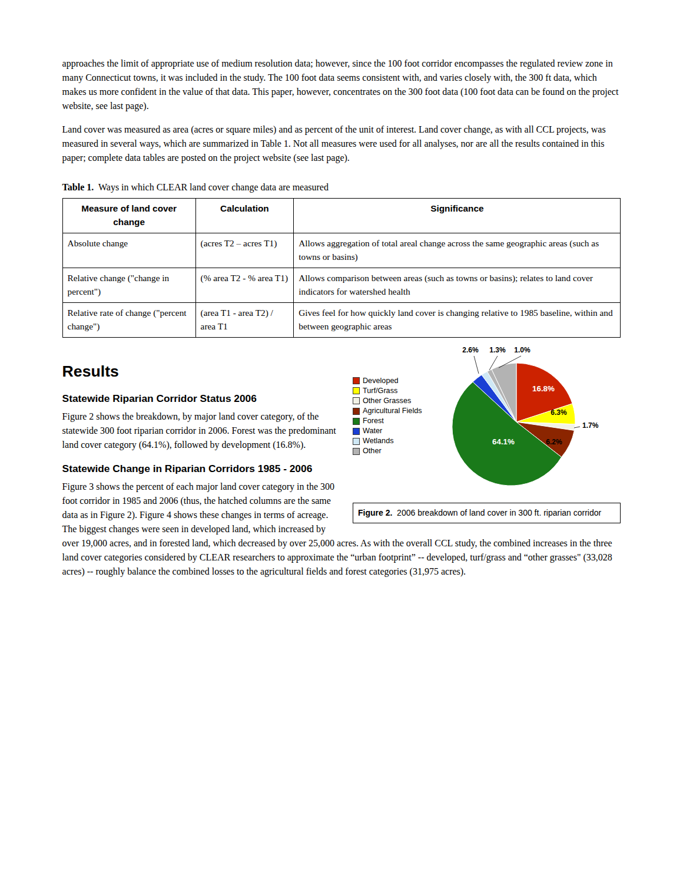approaches the limit of appropriate use of medium resolution data; however, since the 100 foot corridor encompasses the regulated review zone in many Connecticut towns, it was included in the study. The 100 foot data seems consistent with, and varies closely with, the 300 ft data, which makes us more confident in the value of that data. This paper, however, concentrates on the 300 foot data (100 foot data can be found on the project website, see last page).
Land cover was measured as area (acres or square miles) and as percent of the unit of interest. Land cover change, as with all CCL projects, was measured in several ways, which are summarized in Table 1. Not all measures were used for all analyses, nor are all the results contained in this paper; complete data tables are posted on the project website (see last page).
Table 1. Ways in which CLEAR land cover change data are measured
| Measure of land cover change | Calculation | Significance |
| --- | --- | --- |
| Absolute change | (acres T2 – acres T1) | Allows aggregation of total areal change across the same geographic areas (such as towns or basins) |
| Relative change ("change in percent") | (% area T2 - % area T1) | Allows comparison between areas (such as towns or basins); relates to land cover indicators for watershed health |
| Relative rate of change ("percent change") | (area T1 - area T2) / area T1 | Gives feel for how quickly land cover is changing relative to 1985 baseline, within and between geographic areas |
Developed
Turf/Grass
Other Grasses
Agricultural Fields
Forest
Water
Wetlands
Other
16.8% 6.3% 1.7% 6.2% 64.1% 2.6% 1.3% 1.0%
Figure 2. 2006 breakdown of land cover in 300 ft. riparian corridor
Results
Statewide Riparian Corridor Status 2006
Figure 2 shows the breakdown, by major land cover category, of the statewide 300 foot riparian corridor in 2006. Forest was the predominant land cover category (64.1%), followed by development (16.8%).
Statewide Change in Riparian Corridors 1985 - 2006
Figure 3 shows the percent of each major land cover category in the 300 foot corridor in 1985 and 2006 (thus, the hatched columns are the same data as in Figure 2). Figure 4 shows these changes in terms of acreage. The biggest changes were seen in developed land, which increased by over 19,000 acres, and in forested land, which decreased by over 25,000 acres. As with the overall CCL study, the combined increases in the three land cover categories considered by CLEAR researchers to approximate the “urban footprint” -- developed, turf/grass and “other grasses" (33,028 acres) -- roughly balance the combined losses to the agricultural fields and forest categories (31,975 acres).